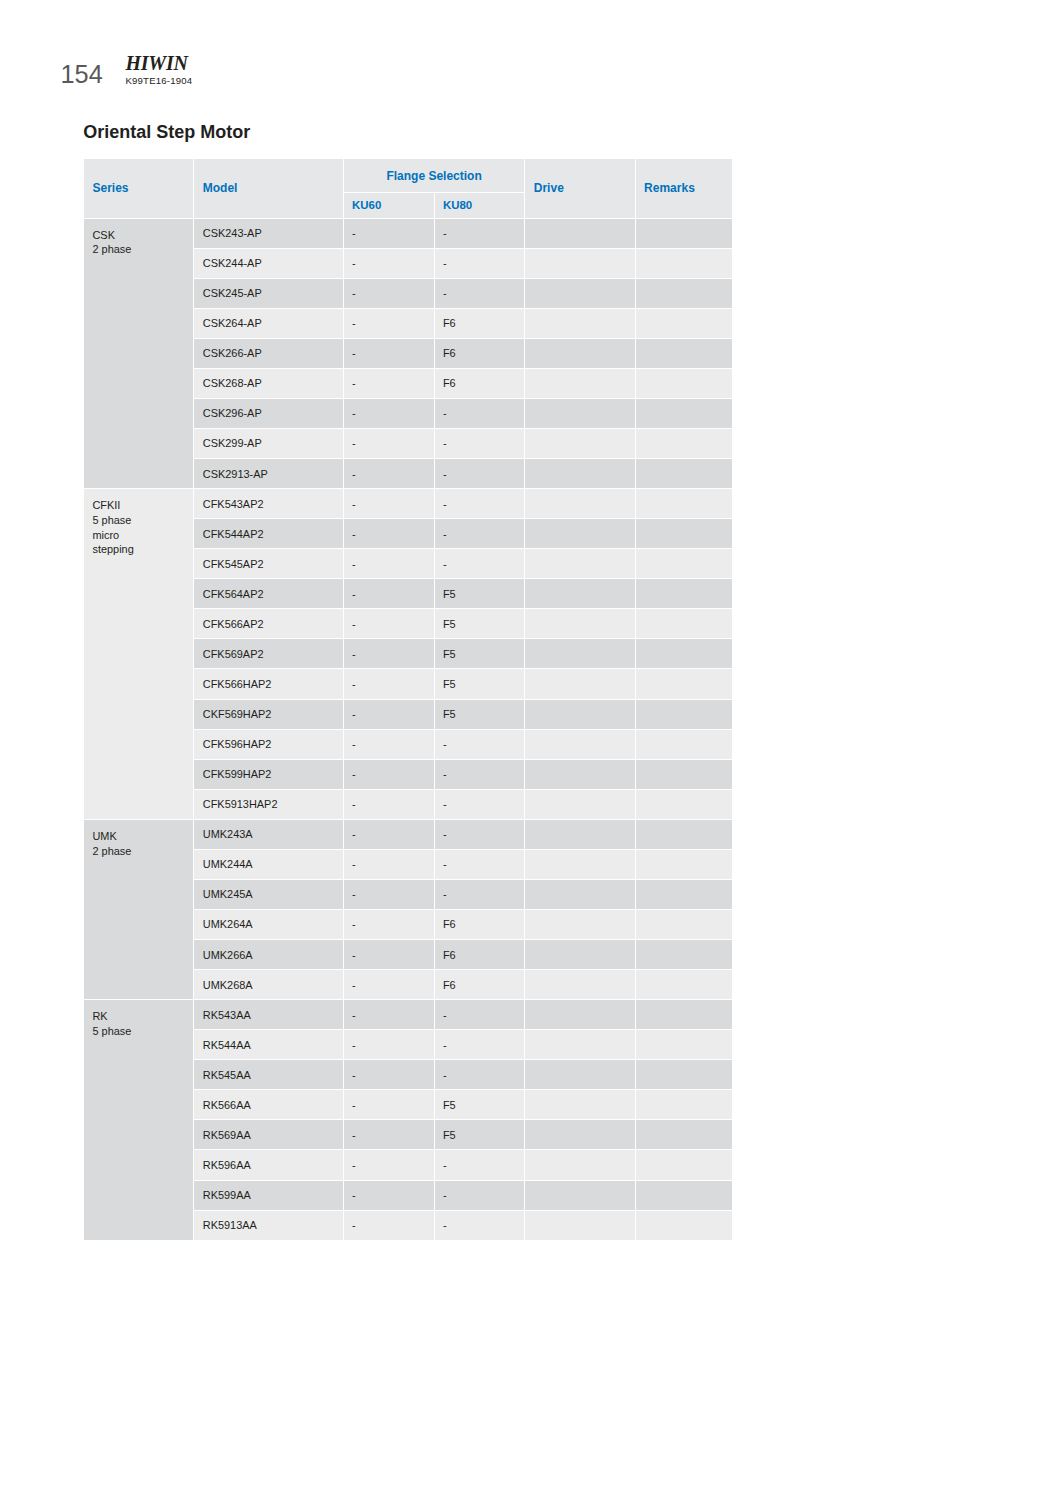154
HIWIN
K99TE16-1904
Oriental Step Motor
| Series | Model | Flange Selection | Drive | Remarks |
| --- | --- | --- | --- | --- |
| KU60 | KU80 |
| CSK 2 phase | CSK243-AP | - | - | | |
| CSK244-AP | - | - | | |
| CSK245-AP | - | - | | |
| CSK264-AP | - | F6 | | |
| CSK266-AP | - | F6 | | |
| CSK268-AP | - | F6 | | |
| CSK296-AP | - | - | | |
| CSK299-AP | - | - | | |
| CSK2913-AP | - | - | | |
| CFKII 5 phase micro stepping | CFK543AP2 | - | - | | |
| CFK544AP2 | - | - | | |
| CFK545AP2 | - | - | | |
| CFK564AP2 | - | F5 | | |
| CFK566AP2 | - | F5 | | |
| CFK569AP2 | - | F5 | | |
| CFK566HAP2 | - | F5 | | |
| CKF569HAP2 | - | F5 | | |
| CFK596HAP2 | - | - | | |
| CFK599HAP2 | - | - | | |
| CFK5913HAP2 | - | - | | |
| UMK 2 phase | UMK243A | - | - | | |
| UMK244A | - | - | | |
| UMK245A | - | - | | |
| UMK264A | - | F6 | | |
| UMK266A | - | F6 | | |
| UMK268A | - | F6 | | |
| RK 5 phase | RK543AA | - | - | | |
| RK544AA | - | - | | |
| RK545AA | - | - | | |
| RK566AA | - | F5 | | |
| RK569AA | - | F5 | | |
| RK596AA | - | - | | |
| RK599AA | - | - | | |
| RK5913AA | - | - | | |